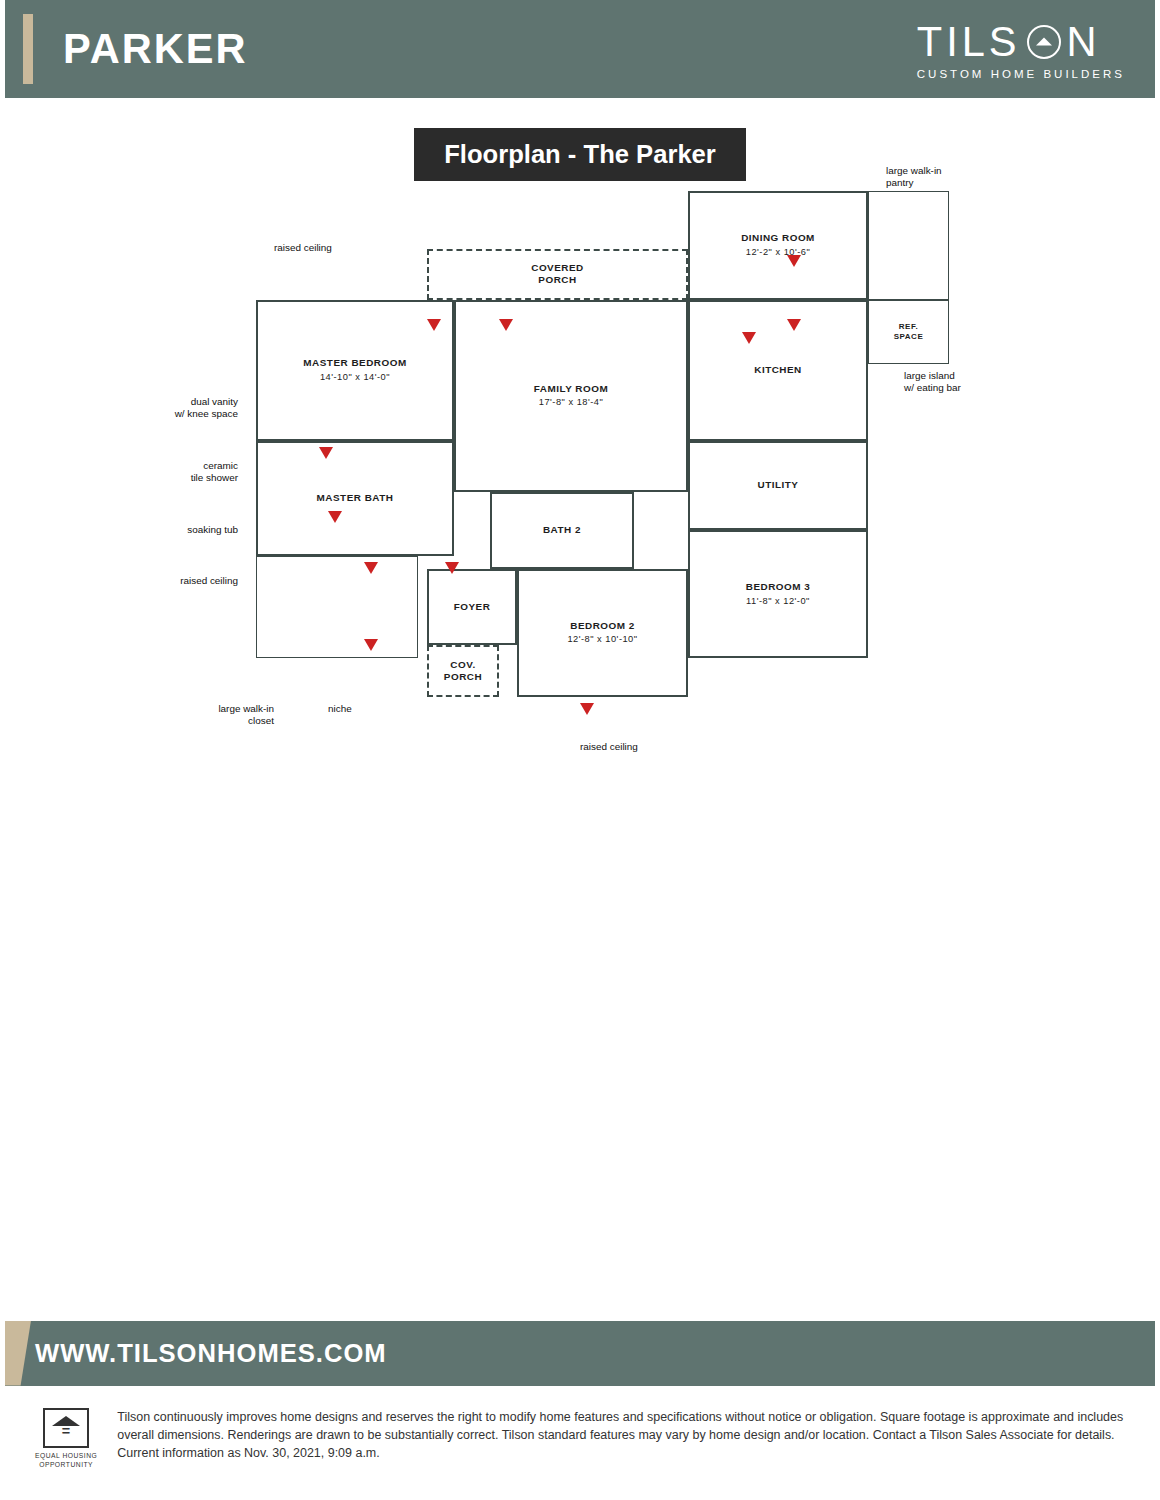PARKER
TILS N
CUSTOM HOME BUILDERS
Floorplan - The Parker
DINING ROOM12'-2" x 10'-6"
COVERED
PORCH
MASTER BEDROOM14'-10" x 14'-0"
FAMILY ROOM17'-8" x 18'-4"
KITCHEN
REF.
SPACE
MASTER BATH
UTILITY
BATH 2
BEDROOM 311'-8" x 12'-0"
FOYER
BEDROOM 212'-8" x 10'-10"
COV.
PORCH
raised ceiling
large walk-in
pantry
large island
w/ eating bar
dual vanity
w/ knee space
ceramic
tile shower
soaking tub
raised ceiling
large walk-in
closet
niche
raised ceiling
WWW.TILSONHOMES.COM
EQUAL HOUSING
OPPORTUNITY
Tilson continuously improves home designs and reserves the right to modify home features and specifications without notice or obligation. Square footage is approximate and includes overall dimensions. Renderings are drawn to be substantially correct. Tilson standard features may vary by home design and/or location. Contact a Tilson Sales Associate for details.
Current information as Nov. 30, 2021, 9:09 a.m.